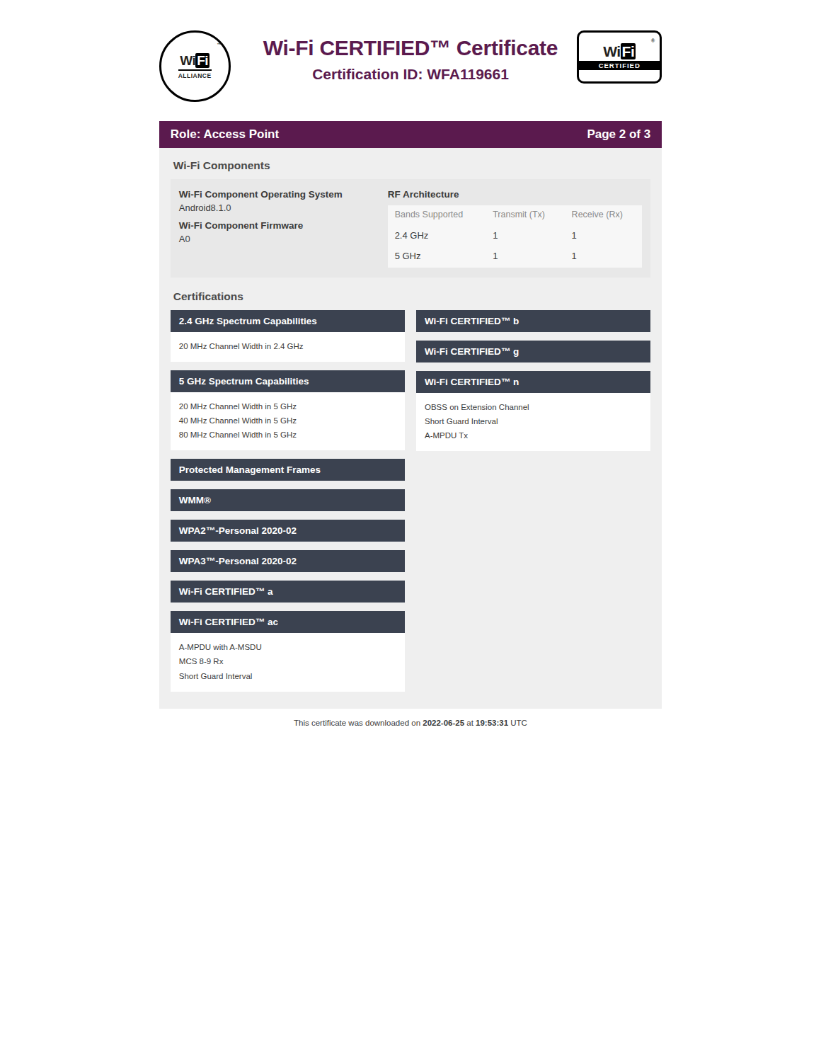™
WiFi
ALLIANCE
Wi-Fi CERTIFIED™ Certificate
Certification ID: WFA119661
®
WiFi
CERTIFIED
Role: Access Point Page 2 of 3
Wi-Fi Components
Wi-Fi Component Operating System
Android8.1.0
Wi-Fi Component Firmware
A0
RF Architecture
| Bands Supported | Transmit (Tx) | Receive (Rx) |
| --- | --- | --- |
| 2.4 GHz | 1 | 1 |
| 5 GHz | 1 | 1 |
Certifications
2.4 GHz Spectrum Capabilities
20 MHz Channel Width in 2.4 GHz
5 GHz Spectrum Capabilities
20 MHz Channel Width in 5 GHz
40 MHz Channel Width in 5 GHz
80 MHz Channel Width in 5 GHz
Protected Management Frames
WMM®
WPA2™-Personal 2020-02
WPA3™-Personal 2020-02
Wi-Fi CERTIFIED™ a
Wi-Fi CERTIFIED™ ac
A-MPDU with A-MSDU
MCS 8-9 Rx
Short Guard Interval
Wi-Fi CERTIFIED™ b
Wi-Fi CERTIFIED™ g
Wi-Fi CERTIFIED™ n
OBSS on Extension Channel
Short Guard Interval
A-MPDU Tx
This certificate was downloaded on 2022-06-25 at 19:53:31 UTC